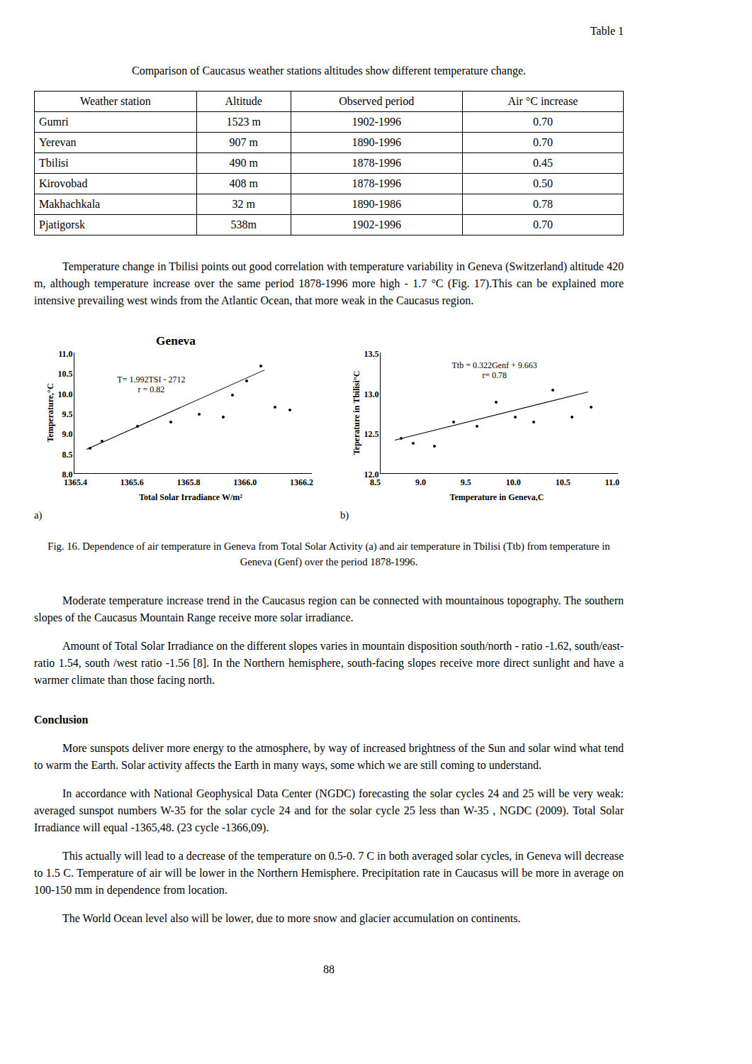Table 1
Comparison of Caucasus weather stations altitudes show different temperature change.
| Weather station | Altitude | Observed period | Air °C increase |
| --- | --- | --- | --- |
| Gumri | 1523 m | 1902-1996 | 0.70 |
| Yerevan | 907 m | 1890-1996 | 0.70 |
| Tbilisi | 490 m | 1878-1996 | 0.45 |
| Kirovobad | 408 m | 1878-1996 | 0.50 |
| Makhachkala | 32 m | 1890-1986 | 0.78 |
| Pjatigorsk | 538m | 1902-1996 | 0.70 |
Temperature change in Tbilisi points out good correlation with temperature variability in Geneva (Switzerland) altitude 420 m, although temperature increase over the same period 1878-1996 more high - 1.7 °C (Fig. 17).This can be explained more intensive prevailing west winds from the Atlantic Ocean, that more weak in the Caucasus region.
Geneva
Temperature,°C 11.0 10.5 10.0 9.5 9.0 8.5 8.0
T= 1.992TSI - 2712
r = 0.82
1365.41365.61365.81366.01366.2
Total Solar Irradiance W/m²
a)
Teperature in Tbilisi°C 13.5 13.0 12.5 12.0
Ttb = 0.322Genf + 9.663
r= 0.78
8.59.09.510.010.511.0
Temperature in Geneva,C
b)
Fig. 16. Dependence of air temperature in Geneva from Total Solar Activity (a) and air temperature in Tbilisi (Ttb) from temperature in Geneva (Genf) over the period 1878-1996.
Moderate temperature increase trend in the Caucasus region can be connected with mountainous topography. The southern slopes of the Caucasus Mountain Range receive more solar irradiance.
Amount of Total Solar Irradiance on the different slopes varies in mountain disposition south/north - ratio -1.62, south/east- ratio 1.54, south /west ratio -1.56 [8]. In the Northern hemisphere, south-facing slopes receive more direct sunlight and have a warmer climate than those facing north.
Conclusion
More sunspots deliver more energy to the atmosphere, by way of increased brightness of the Sun and solar wind what tend to warm the Earth. Solar activity affects the Earth in many ways, some which we are still coming to understand.
In accordance with National Geophysical Data Center (NGDC) forecasting the solar cycles 24 and 25 will be very weak: averaged sunspot numbers W-35 for the solar cycle 24 and for the solar cycle 25 less than W-35 , NGDC (2009). Total Solar Irradiance will equal -1365,48. (23 cycle -1366,09).
This actually will lead to a decrease of the temperature on 0.5-0. 7 C in both averaged solar cycles, in Geneva will decrease to 1.5 C. Temperature of air will be lower in the Northern Hemisphere. Precipitation rate in Caucasus will be more in average on 100-150 mm in dependence from location.
The World Ocean level also will be lower, due to more snow and glacier accumulation on continents.
88